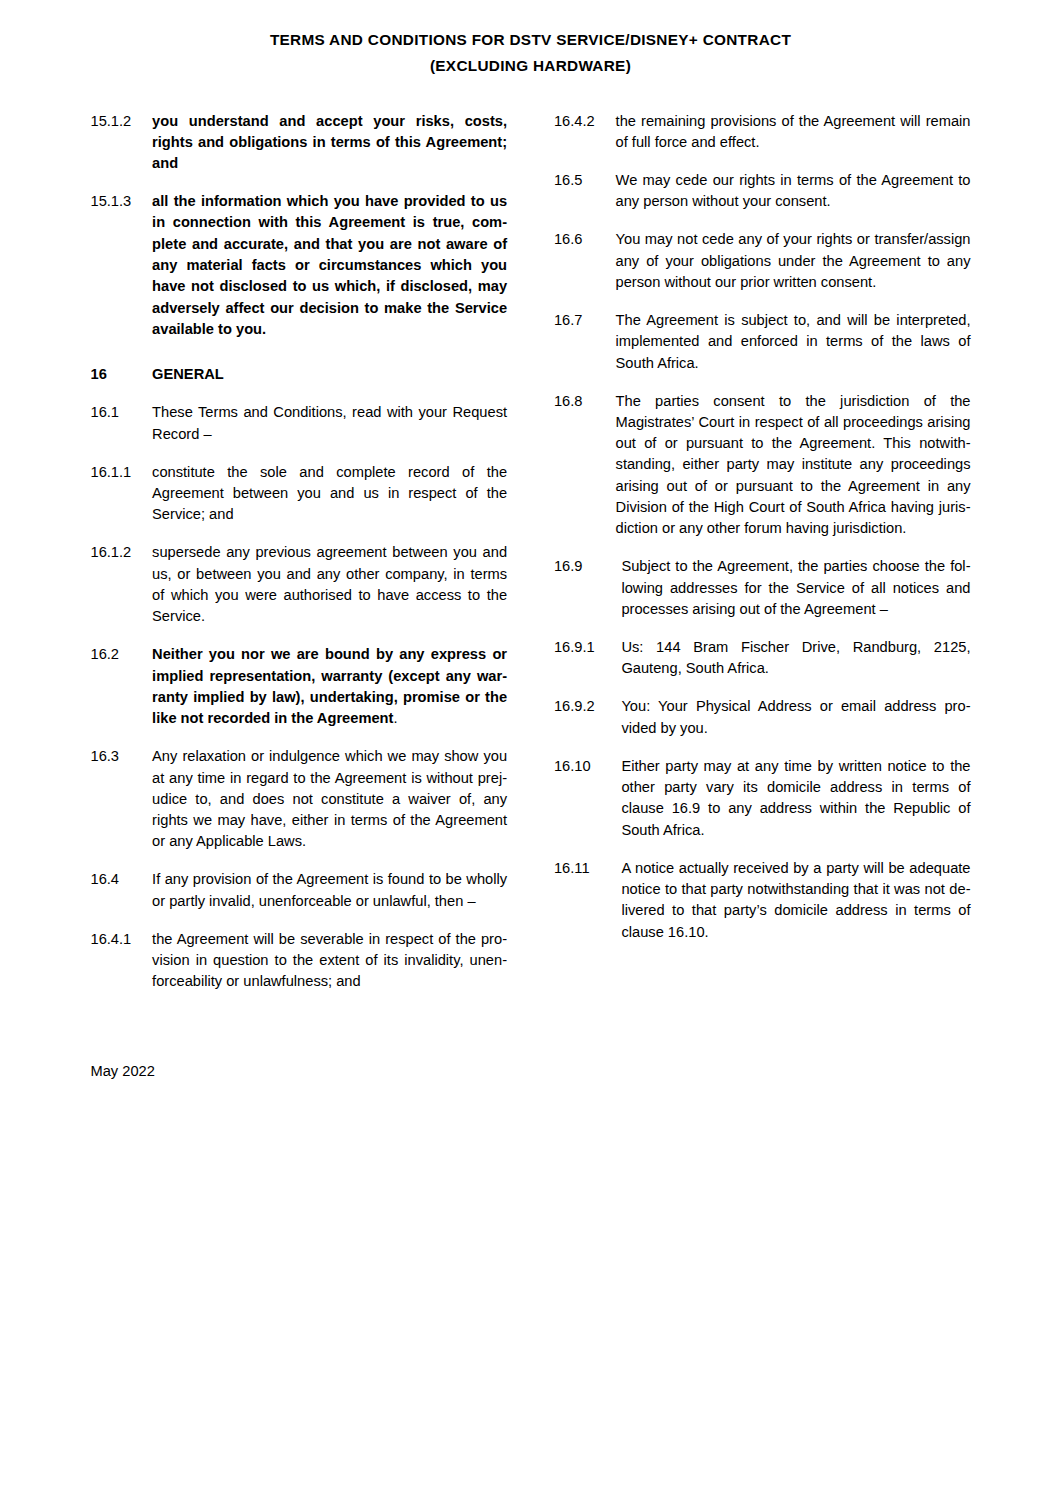TERMS AND CONDITIONS FOR DSTV SERVICE/DISNEY+ CONTRACT
(EXCLUDING HARDWARE)
15.1.2
you understand and accept your risks, costs, rights and obligations in terms of this Agreement; and
15.1.3
all the information which you have provided to us in connection with this Agreement is true, complete and accurate, and that you are not aware of any material facts or circumstances which you have not disclosed to us which, if disclosed, may adversely affect our decision to make the Service available to you.
16
GENERAL
16.1
These Terms and Conditions, read with your Request Record –
16.1.1
constitute the sole and complete record of the Agreement between you and us in respect of the Service; and
16.1.2
supersede any previous agreement between you and us, or between you and any other company, in terms of which you were authorised to have access to the Service.
16.2
Neither you nor we are bound by any express or implied representation, warranty (except any warranty implied by law), undertaking, promise or the like not recorded in the Agreement.
16.3
Any relaxation or indulgence which we may show you at any time in regard to the Agreement is without prejudice to, and does not constitute a waiver of, any rights we may have, either in terms of the Agreement or any Applicable Laws.
16.4
If any provision of the Agreement is found to be wholly or partly invalid, unenforceable or unlawful, then –
16.4.1
the Agreement will be severable in respect of the provision in question to the extent of its invalidity, unenforceability or unlawfulness; and
16.4.2
the remaining provisions of the Agreement will remain of full force and effect.
16.5
We may cede our rights in terms of the Agreement to any person without your consent.
16.6
You may not cede any of your rights or transfer/assign any of your obligations under the Agreement to any person without our prior written consent.
16.7
The Agreement is subject to, and will be interpreted, implemented and enforced in terms of the laws of South Africa.
16.8
The parties consent to the jurisdiction of the Magistrates’ Court in respect of all proceedings arising out of or pursuant to the Agreement. This notwithstanding, either party may institute any proceedings arising out of or pursuant to the Agreement in any Division of the High Court of South Africa having jurisdiction or any other forum having jurisdiction.
16.9
Subject to the Agreement, the parties choose the following addresses for the Service of all notices and processes arising out of the Agreement –
16.9.1
Us: 144 Bram Fischer Drive, Randburg, 2125, Gauteng, South Africa.
16.9.2
You: Your Physical Address or email address provided by you.
16.10
Either party may at any time by written notice to the other party vary its domicile address in terms of clause 16.9 to any address within the Republic of South Africa.
16.11
A notice actually received by a party will be adequate notice to that party notwithstanding that it was not delivered to that party’s domicile address in terms of clause 16.10.
May 2022